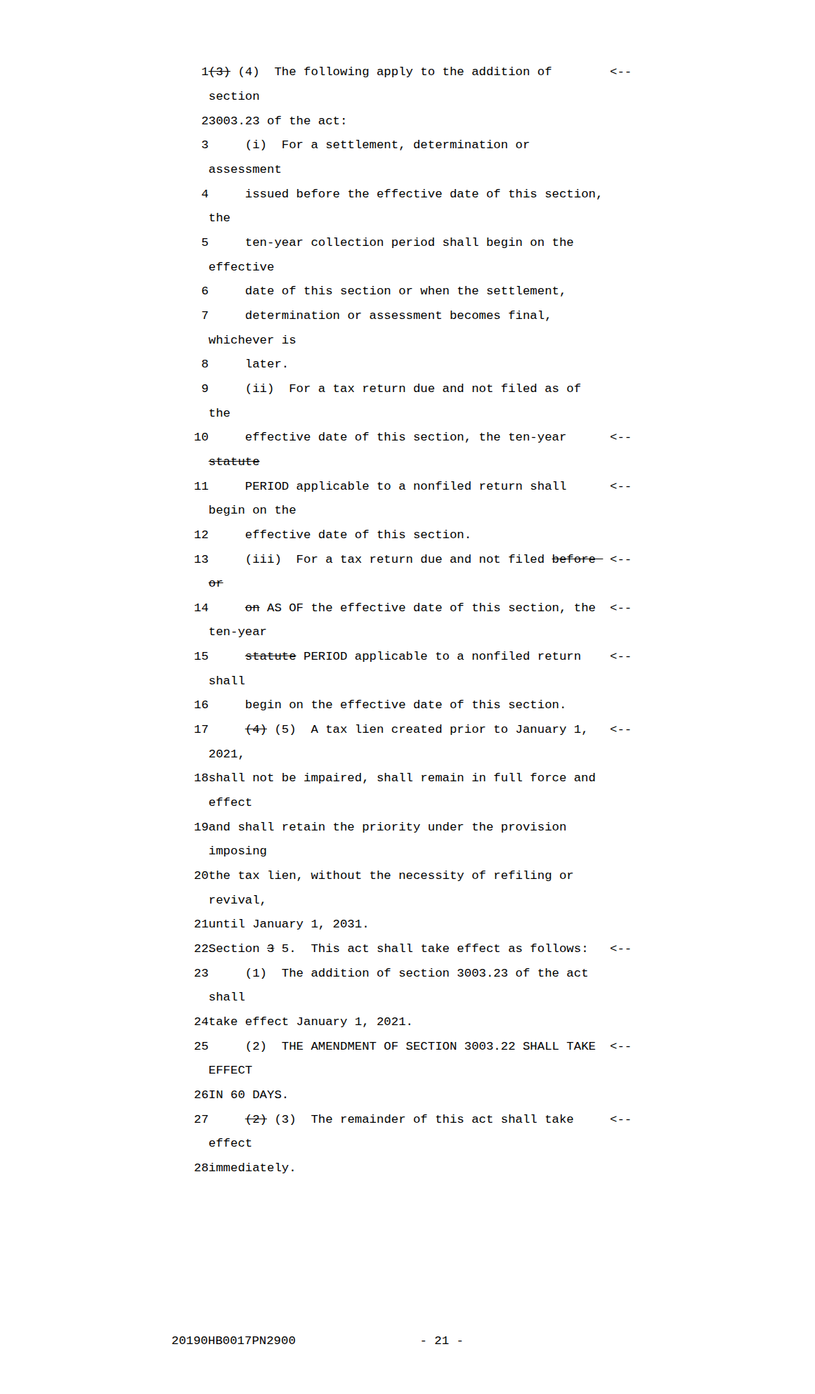| 1 | (3) (4) The following apply to the addition of section | <-- |
| 2 | 3003.23 of the act: | |
| 3 | (i) For a settlement, determination or assessment | |
| 4 | issued before the effective date of this section, the | |
| 5 | ten-year collection period shall begin on the effective | |
| 6 | date of this section or when the settlement, | |
| 7 | determination or assessment becomes final, whichever is | |
| 8 | later. | |
| 9 | (ii) For a tax return due and not filed as of the | |
| 10 | effective date of this section, the ten-year statute | <-- |
| 11 | PERIOD applicable to a nonfiled return shall begin on the | <-- |
| 12 | effective date of this section. | |
| 13 | (iii) For a tax return due and not filed before or | <-- |
| 14 | on AS OF the effective date of this section, the ten-year | <-- |
| 15 | statute PERIOD applicable to a nonfiled return shall | <-- |
| 16 | begin on the effective date of this section. | |
| 17 | (4) (5) A tax lien created prior to January 1, 2021, | <-- |
| 18 | shall not be impaired, shall remain in full force and effect | |
| 19 | and shall retain the priority under the provision imposing | |
| 20 | the tax lien, without the necessity of refiling or revival, | |
| 21 | until January 1, 2031. | |
| 22 | Section 3 5. This act shall take effect as follows: | <-- |
| 23 | (1) The addition of section 3003.23 of the act shall | |
| 24 | take effect January 1, 2021. | |
| 25 | (2) THE AMENDMENT OF SECTION 3003.22 SHALL TAKE EFFECT | <-- |
| 26 | IN 60 DAYS. | |
| 27 | (2) (3) The remainder of this act shall take effect | <-- |
| 28 | immediately. | |
20190HB0017PN2900 - 21 -